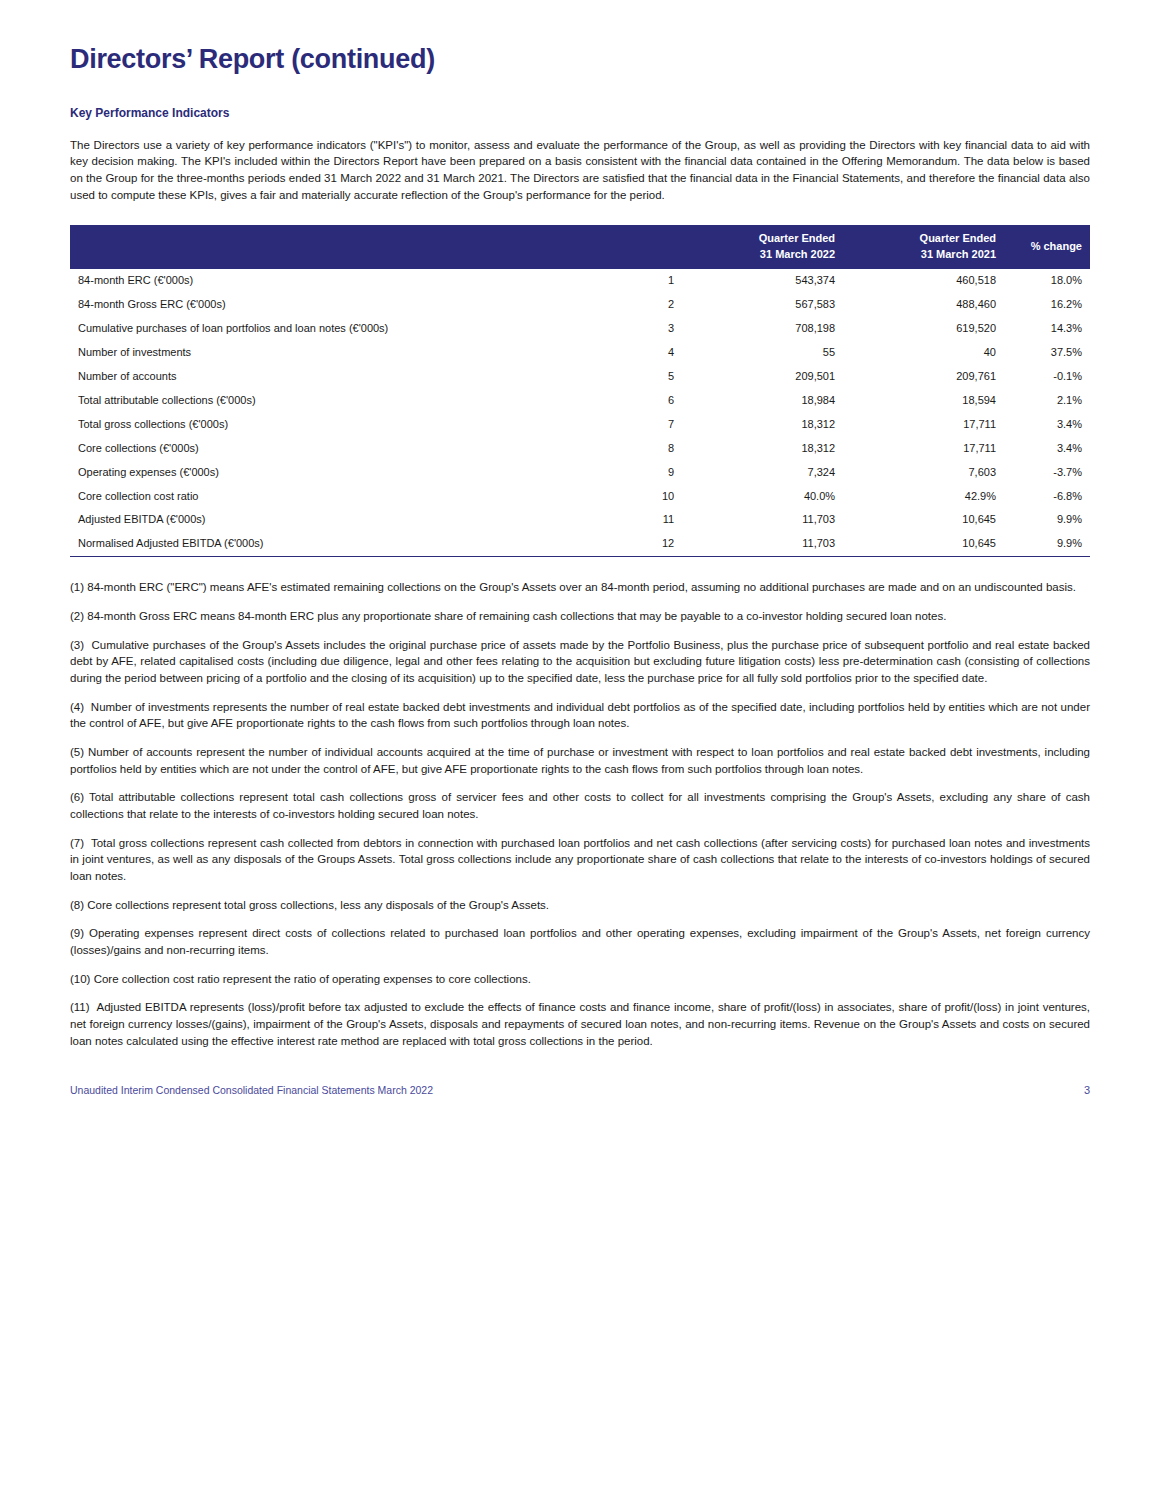Directors’ Report (continued)
Key Performance Indicators
The Directors use a variety of key performance indicators ("KPI's") to monitor, assess and evaluate the performance of the Group, as well as providing the Directors with key financial data to aid with key decision making. The KPI's included within the Directors Report have been prepared on a basis consistent with the financial data contained in the Offering Memorandum. The data below is based on the Group for the three-months periods ended 31 March 2022 and 31 March 2021. The Directors are satisfied that the financial data in the Financial Statements, and therefore the financial data also used to compute these KPIs, gives a fair and materially accurate reflection of the Group's performance for the period.
| | | Quarter Ended 31 March 2022 | Quarter Ended 31 March 2021 | % change |
| --- | --- | --- | --- | --- |
| 84-month ERC (€'000s) | 1 | 543,374 | 460,518 | 18.0% |
| 84-month Gross ERC (€'000s) | 2 | 567,583 | 488,460 | 16.2% |
| Cumulative purchases of loan portfolios and loan notes (€'000s) | 3 | 708,198 | 619,520 | 14.3% |
| Number of investments | 4 | 55 | 40 | 37.5% |
| Number of accounts | 5 | 209,501 | 209,761 | -0.1% |
| Total attributable collections (€'000s) | 6 | 18,984 | 18,594 | 2.1% |
| Total gross collections (€'000s) | 7 | 18,312 | 17,711 | 3.4% |
| Core collections (€'000s) | 8 | 18,312 | 17,711 | 3.4% |
| Operating expenses (€'000s) | 9 | 7,324 | 7,603 | -3.7% |
| Core collection cost ratio | 10 | 40.0% | 42.9% | -6.8% |
| Adjusted EBITDA (€'000s) | 11 | 11,703 | 10,645 | 9.9% |
| Normalised Adjusted EBITDA (€'000s) | 12 | 11,703 | 10,645 | 9.9% |
(1) 84-month ERC ("ERC") means AFE's estimated remaining collections on the Group's Assets over an 84-month period, assuming no additional purchases are made and on an undiscounted basis.
(2) 84-month Gross ERC means 84-month ERC plus any proportionate share of remaining cash collections that may be payable to a co-investor holding secured loan notes.
(3) Cumulative purchases of the Group's Assets includes the original purchase price of assets made by the Portfolio Business, plus the purchase price of subsequent portfolio and real estate backed debt by AFE, related capitalised costs (including due diligence, legal and other fees relating to the acquisition but excluding future litigation costs) less pre-determination cash (consisting of collections during the period between pricing of a portfolio and the closing of its acquisition) up to the specified date, less the purchase price for all fully sold portfolios prior to the specified date.
(4) Number of investments represents the number of real estate backed debt investments and individual debt portfolios as of the specified date, including portfolios held by entities which are not under the control of AFE, but give AFE proportionate rights to the cash flows from such portfolios through loan notes.
(5) Number of accounts represent the number of individual accounts acquired at the time of purchase or investment with respect to loan portfolios and real estate backed debt investments, including portfolios held by entities which are not under the control of AFE, but give AFE proportionate rights to the cash flows from such portfolios through loan notes.
(6) Total attributable collections represent total cash collections gross of servicer fees and other costs to collect for all investments comprising the Group's Assets, excluding any share of cash collections that relate to the interests of co-investors holding secured loan notes.
(7) Total gross collections represent cash collected from debtors in connection with purchased loan portfolios and net cash collections (after servicing costs) for purchased loan notes and investments in joint ventures, as well as any disposals of the Groups Assets. Total gross collections include any proportionate share of cash collections that relate to the interests of co-investors holdings of secured loan notes.
(8) Core collections represent total gross collections, less any disposals of the Group's Assets.
(9) Operating expenses represent direct costs of collections related to purchased loan portfolios and other operating expenses, excluding impairment of the Group's Assets, net foreign currency (losses)/gains and non-recurring items.
(10) Core collection cost ratio represent the ratio of operating expenses to core collections.
(11) Adjusted EBITDA represents (loss)/profit before tax adjusted to exclude the effects of finance costs and finance income, share of profit/(loss) in associates, share of profit/(loss) in joint ventures, net foreign currency losses/(gains), impairment of the Group's Assets, disposals and repayments of secured loan notes, and non-recurring items. Revenue on the Group's Assets and costs on secured loan notes calculated using the effective interest rate method are replaced with total gross collections in the period.
Unaudited Interim Condensed Consolidated Financial Statements March 2022 3